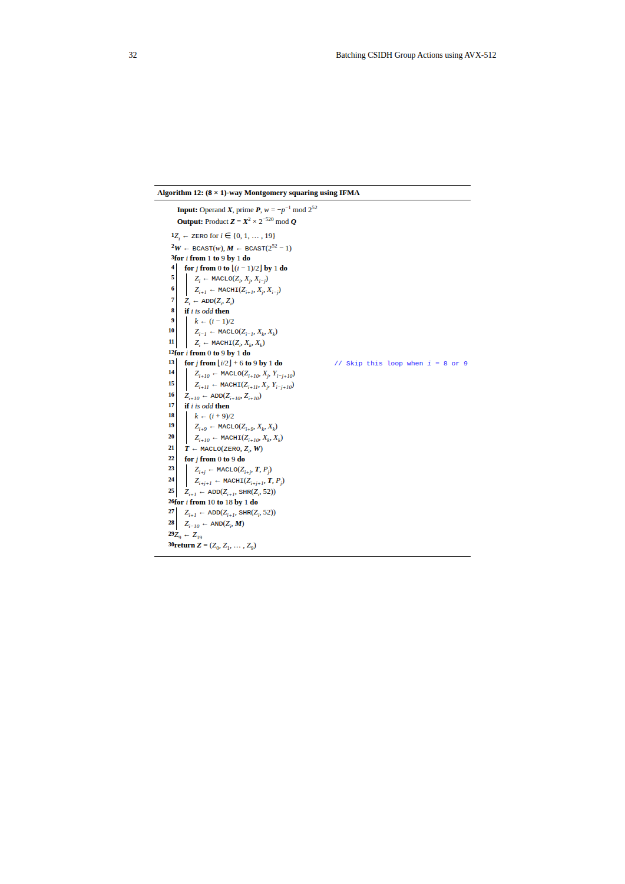32 Batching CSIDH Group Actions using AVX-512
Algorithm 12: (8 × 1)-way Montgomery squaring using IFMA
Input: Operand X, prime P, w = −p−1 mod 252
Output: Product Z = X2 × 2−520 mod Q
| 1 | Z i ← ZERO for i ∈ {0, 1, … , 19} |
| 2 | W ← BCAST ( w ), M ← BCAST (2 52 − 1) |
| 3 | for i from 1 to 9 by 1 do |
| 4 | for j from 0 to ⌊( i − 1)/2⌋ by 1 do |
| 5 | Z i ← MACLO ( Z i , X j , X i−j ) |
| 6 | Z i+1 ← MACHI ( Z i+1 , X j , X i−j ) |
| 7 | Z i ← ADD ( Z i , Z i ) |
| 8 | if i is odd then |
| 9 | k ← ( i − 1)/2 |
| 10 | Z i−1 ← MACLO ( Z i−1 , X k , X k ) |
| 11 | Z i ← MACHI ( Z i , X k , X k ) |
| 12 | for i from 0 to 9 by 1 do |
| 13 | for j from ⌊ i /2⌋ + 6 to 9 by 1 do // Skip this loop when i = 8 or 9 |
| 14 | Z i+10 ← MACLO ( Z i+10 , X j , Y i−j+10 ) |
| 15 | Z i+11 ← MACHI ( Z i+11 , X j , Y i−j+10 ) |
| 16 | Z i+10 ← ADD ( Z i+10 , Z i+10 ) |
| 17 | if i is odd then |
| 18 | k ← ( i + 9)/2 |
| 19 | Z i+9 ← MACLO ( Z i+9 , X k , X k ) |
| 20 | Z i+10 ← MACHI ( Z i+10 , X k , X k ) |
| 21 | T ← MACLO ( ZERO , Z i , W ) |
| 22 | for j from 0 to 9 do |
| 23 | Z i+j ← MACLO ( Z i+j , T , P j ) |
| 24 | Z i+j+1 ← MACHI ( Z i+j+1 , T , P j ) |
| 25 | Z i+1 ← ADD ( Z i+1 , SHR ( Z i , 52)) |
| 26 | for i from 10 to 18 by 1 do |
| 27 | Z i+1 ← ADD ( Z i+1 , SHR ( Z i , 52)) |
| 28 | Z i−10 ← AND ( Z i , M ) |
| 29 | Z 9 ← Z 19 |
| 30 | return Z = ( Z 0 , Z 1 , … , Z 9 ) |